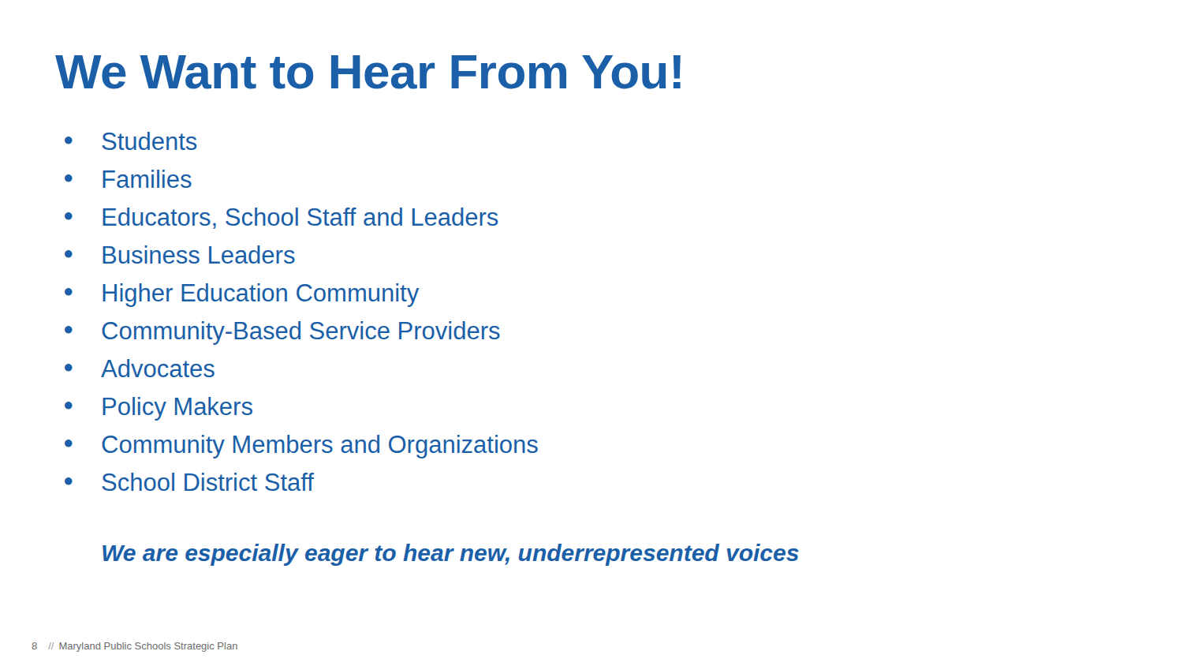We Want to Hear From You!
Students
Families
Educators, School Staff and Leaders
Business Leaders
Higher Education Community
Community-Based Service Providers
Advocates
Policy Makers
Community Members and Organizations
School District Staff
We are especially eager to hear new, underrepresented voices
8//Maryland Public Schools Strategic Plan